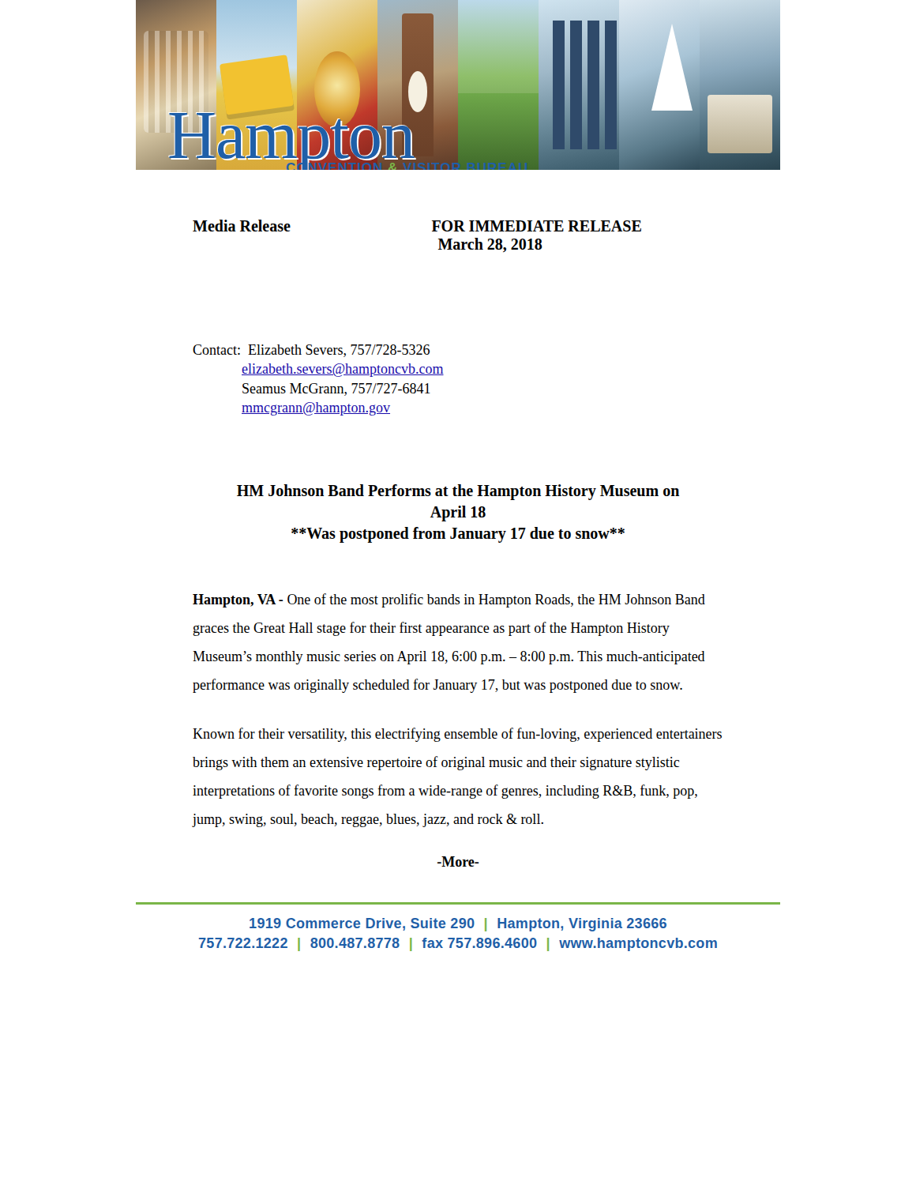Hampton
CONVENTION & VISITOR BUREAU
Media Release
FOR IMMEDIATE RELEASE March 28, 2018
Contact: Elizabeth Severs, 757/728-5326
elizabeth.severs@hamptoncvb.com
Seamus McGrann, 757/727-6841
mmcgrann@hampton.gov
HM Johnson Band Performs at the Hampton History Museum on
April 18
**Was postponed from January 17 due to snow**
Hampton, VA - One of the most prolific bands in Hampton Roads, the HM Johnson Band graces the Great Hall stage for their first appearance as part of the Hampton History Museum’s monthly music series on April 18, 6:00 p.m. – 8:00 p.m. This much-anticipated performance was originally scheduled for January 17, but was postponed due to snow.
Known for their versatility, this electrifying ensemble of fun-loving, experienced entertainers brings with them an extensive repertoire of original music and their signature stylistic interpretations of favorite songs from a wide-range of genres, including R&B, funk, pop, jump, swing, soul, beach, reggae, blues, jazz, and rock & roll.
-More-
1919 Commerce Drive, Suite 290 | Hampton, Virginia 23666
757.722.1222 | 800.487.8778 | fax 757.896.4600 | www.hamptoncvb.com